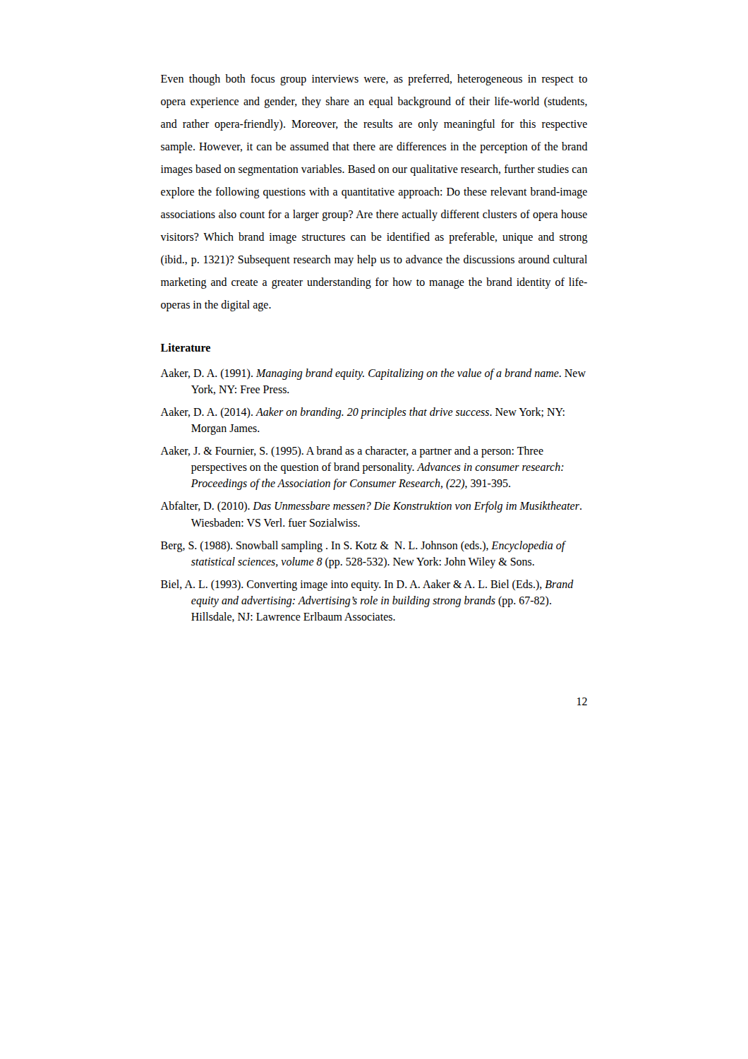Even though both focus group interviews were, as preferred, heterogeneous in respect to opera experience and gender, they share an equal background of their life-world (students, and rather opera-friendly). Moreover, the results are only meaningful for this respective sample. However, it can be assumed that there are differences in the perception of the brand images based on segmentation variables. Based on our qualitative research, further studies can explore the following questions with a quantitative approach: Do these relevant brand-image associations also count for a larger group? Are there actually different clusters of opera house visitors? Which brand image structures can be identified as preferable, unique and strong (ibid., p. 1321)? Subsequent research may help us to advance the discussions around cultural marketing and create a greater understanding for how to manage the brand identity of life-operas in the digital age.
Literature
Aaker, D. A. (1991). Managing brand equity. Capitalizing on the value of a brand name. New York, NY: Free Press.
Aaker, D. A. (2014). Aaker on branding. 20 principles that drive success. New York; NY: Morgan James.
Aaker, J. & Fournier, S. (1995). A brand as a character, a partner and a person: Three perspectives on the question of brand personality. Advances in consumer research: Proceedings of the Association for Consumer Research, (22), 391-395.
Abfalter, D. (2010). Das Unmessbare messen? Die Konstruktion von Erfolg im Musiktheater. Wiesbaden: VS Verl. fuer Sozialwiss.
Berg, S. (1988). Snowball sampling . In S. Kotz & N. L. Johnson (eds.), Encyclopedia of statistical sciences, volume 8 (pp. 528-532). New York: John Wiley & Sons.
Biel, A. L. (1993). Converting image into equity. In D. A. Aaker & A. L. Biel (Eds.), Brand equity and advertising: Advertising’s role in building strong brands (pp. 67-82). Hillsdale, NJ: Lawrence Erlbaum Associates.
12